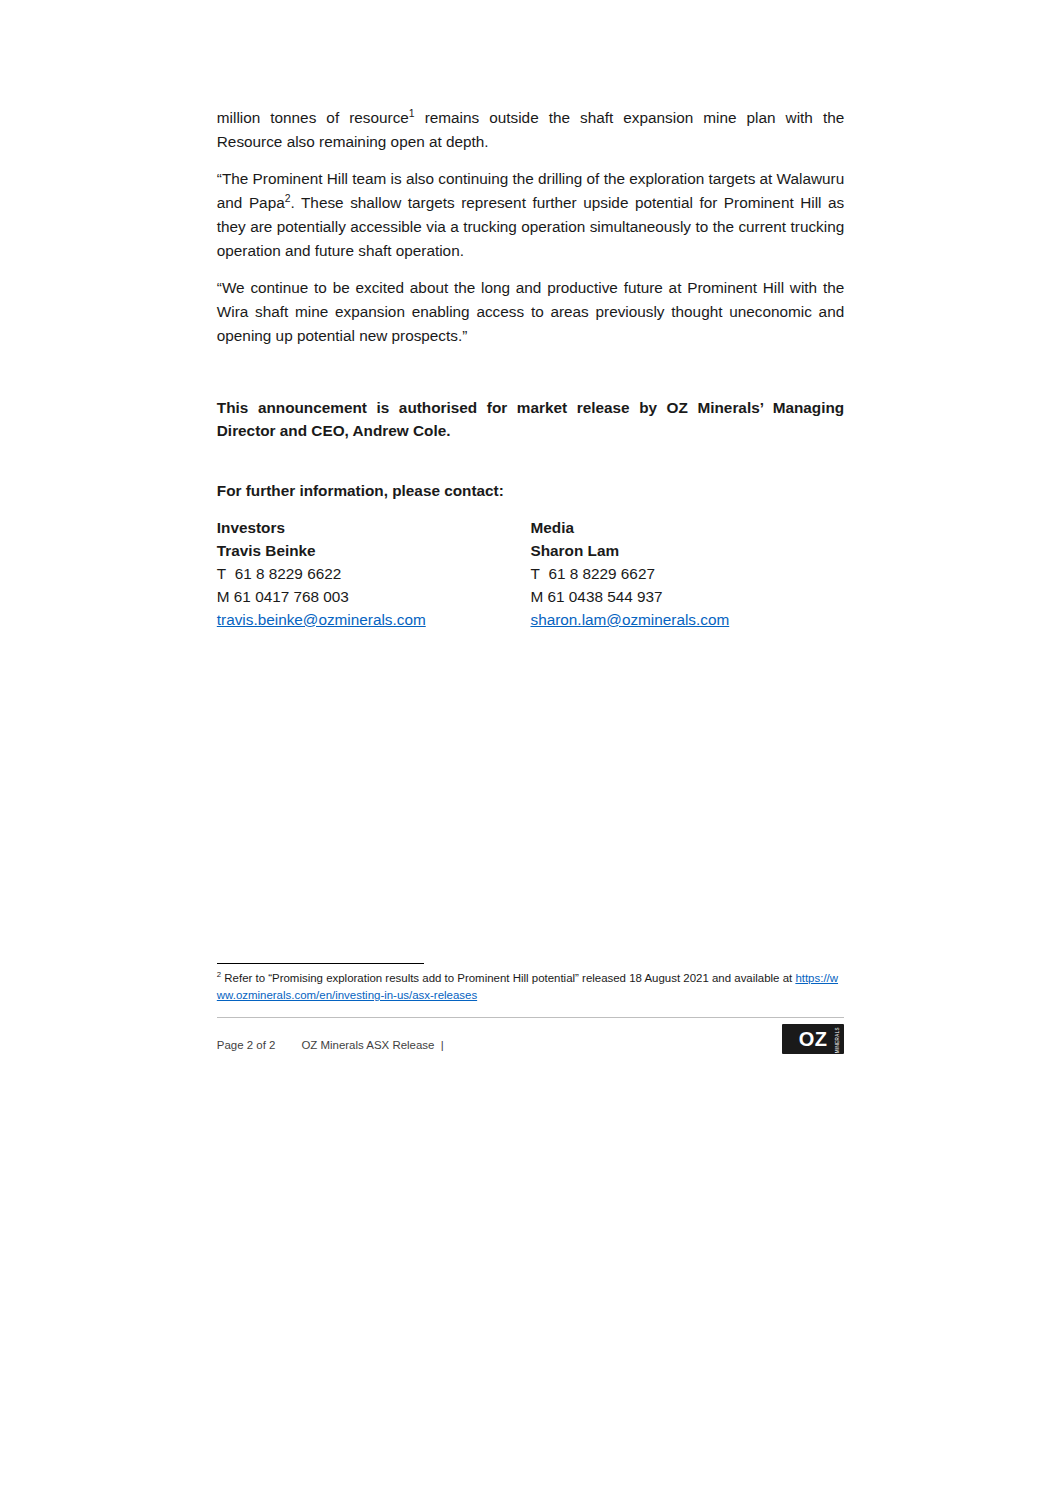million tonnes of resource1 remains outside the shaft expansion mine plan with the Resource also remaining open at depth.
“The Prominent Hill team is also continuing the drilling of the exploration targets at Walawuru and Papa2. These shallow targets represent further upside potential for Prominent Hill as they are potentially accessible via a trucking operation simultaneously to the current trucking operation and future shaft operation.
“We continue to be excited about the long and productive future at Prominent Hill with the Wira shaft mine expansion enabling access to areas previously thought uneconomic and opening up potential new prospects.”
This announcement is authorised for market release by OZ Minerals’ Managing Director and CEO, Andrew Cole.
For further information, please contact:
| Investors Travis Beinke T 61 8 8229 6622 M 61 0417 768 003 travis.beinke@ozminerals.com | Media Sharon Lam T 61 8 8229 6627 M 61 0438 544 937 sharon.lam@ozminerals.com |
2 Refer to “Promising exploration results add to Prominent Hill potential” released 18 August 2021 and available at https://www.ozminerals.com/en/investing-in-us/asx-releases
Page 2 of 2
OZ Minerals ASX Release |
OZMINERALS